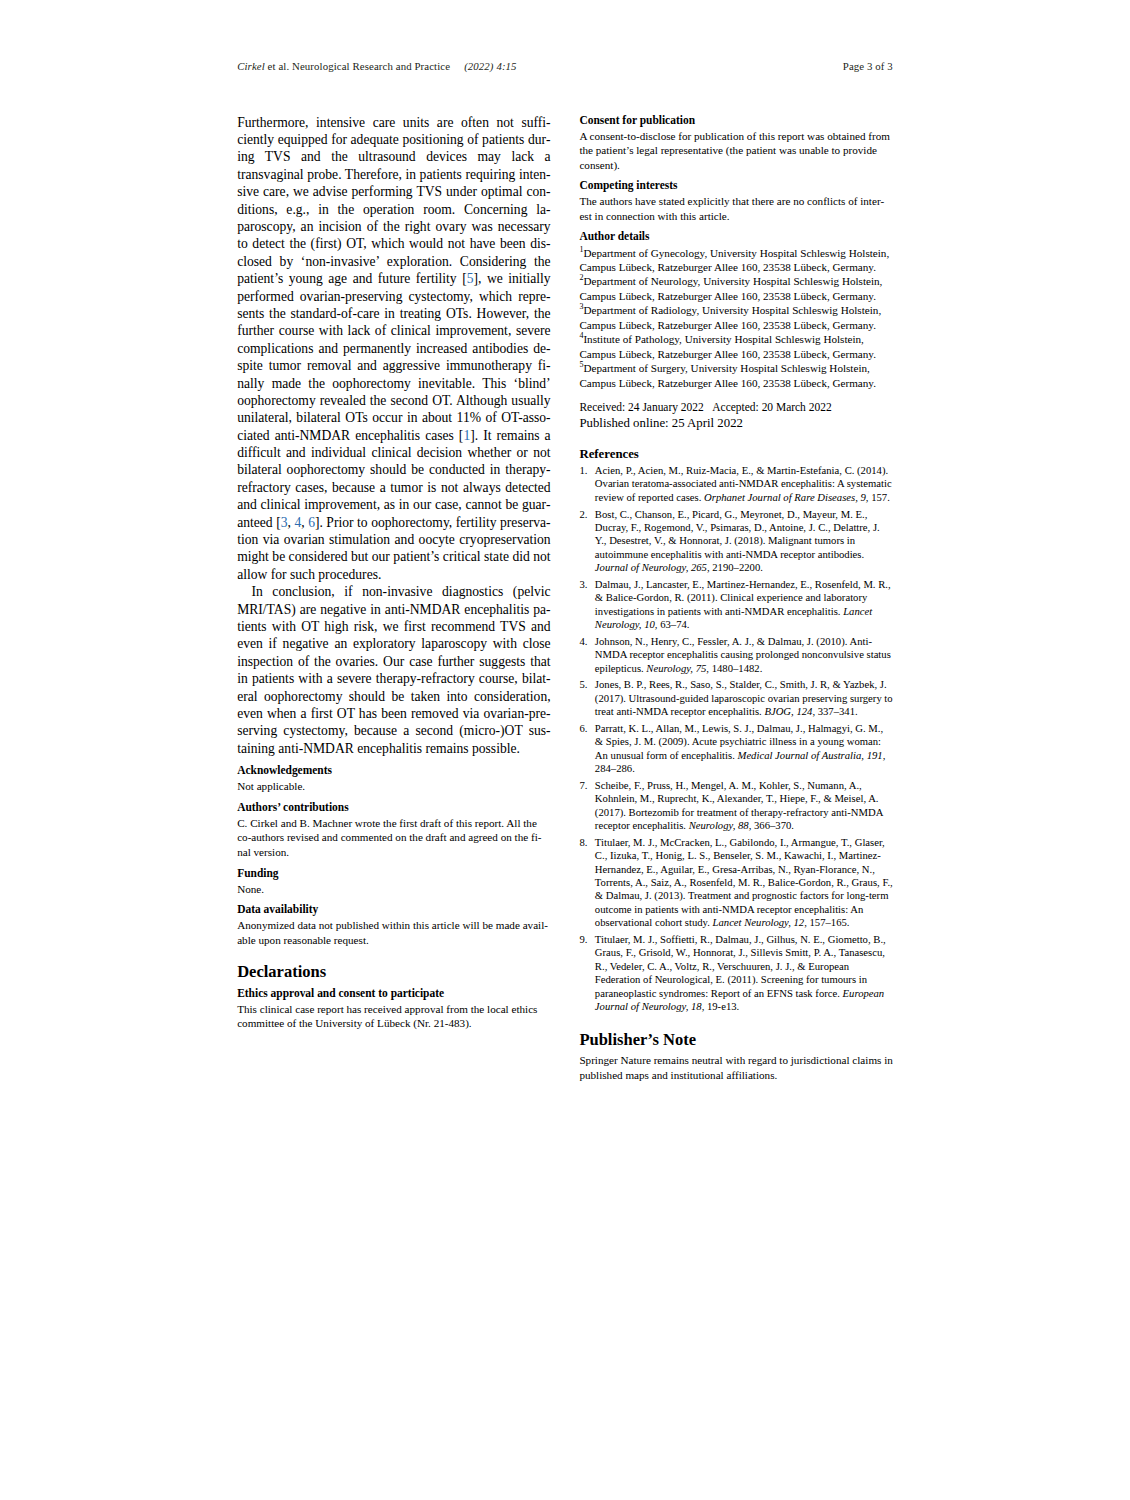Cirkel et al. Neurological Research and Practice (2022) 4:15
Page 3 of 3
Furthermore, intensive care units are often not sufficiently equipped for adequate positioning of patients during TVS and the ultrasound devices may lack a transvaginal probe. Therefore, in patients requiring intensive care, we advise performing TVS under optimal conditions, e.g., in the operation room. Concerning laparoscopy, an incision of the right ovary was necessary to detect the (first) OT, which would not have been disclosed by ‘non-invasive’ exploration. Considering the patient’s young age and future fertility [5], we initially performed ovarian-preserving cystectomy, which represents the standard-of-care in treating OTs. However, the further course with lack of clinical improvement, severe complications and permanently increased antibodies despite tumor removal and aggressive immunotherapy finally made the oophorectomy inevitable. This ‘blind’ oophorectomy revealed the second OT. Although usually unilateral, bilateral OTs occur in about 11% of OT-associated anti-NMDAR encephalitis cases [1]. It remains a difficult and individual clinical decision whether or not bilateral oophorectomy should be conducted in therapy-refractory cases, because a tumor is not always detected and clinical improvement, as in our case, cannot be guaranteed [3, 4, 6]. Prior to oophorectomy, fertility preservation via ovarian stimulation and oocyte cryopreservation might be considered but our patient’s critical state did not allow for such procedures.
In conclusion, if non-invasive diagnostics (pelvic MRI/TAS) are negative in anti-NMDAR encephalitis patients with OT high risk, we first recommend TVS and even if negative an exploratory laparoscopy with close inspection of the ovaries. Our case further suggests that in patients with a severe therapy-refractory course, bilateral oophorectomy should be taken into consideration, even when a first OT has been removed via ovarian-preserving cystectomy, because a second (micro-)OT sustaining anti-NMDAR encephalitis remains possible.
Acknowledgements
Not applicable.
Authors’ contributions
C. Cirkel and B. Machner wrote the first draft of this report. All the co-authors revised and commented on the draft and agreed on the final version.
Funding
None.
Data availability
Anonymized data not published within this article will be made available upon reasonable request.
Declarations
Ethics approval and consent to participate
This clinical case report has received approval from the local ethics committee of the University of Lübeck (Nr. 21-483).
Consent for publication
A consent-to-disclose for publication of this report was obtained from the patient’s legal representative (the patient was unable to provide consent).
Competing interests
The authors have stated explicitly that there are no conflicts of interest in connection with this article.
Author details
1Department of Gynecology, University Hospital Schleswig Holstein, Campus Lübeck, Ratzeburger Allee 160, 23538 Lübeck, Germany. 2Department of Neurology, University Hospital Schleswig Holstein, Campus Lübeck, Ratzeburger Allee 160, 23538 Lübeck, Germany. 3Department of Radiology, University Hospital Schleswig Holstein, Campus Lübeck, Ratzeburger Allee 160, 23538 Lübeck, Germany. 4Institute of Pathology, University Hospital Schleswig Holstein, Campus Lübeck, Ratzeburger Allee 160, 23538 Lübeck, Germany. 5Department of Surgery, University Hospital Schleswig Holstein, Campus Lübeck, Ratzeburger Allee 160, 23538 Lübeck, Germany.
Received: 24 January 2022 Accepted: 20 March 2022
Published online: 25 April 2022
References
Acien, P., Acien, M., Ruiz-Macia, E., & Martin-Estefania, C. (2014). Ovarian teratoma-associated anti-NMDAR encephalitis: A systematic review of reported cases. Orphanet Journal of Rare Diseases, 9, 157.
Bost, C., Chanson, E., Picard, G., Meyronet, D., Mayeur, M. E., Ducray, F., Rogemond, V., Psimaras, D., Antoine, J. C., Delattre, J. Y., Desestret, V., & Honnorat, J. (2018). Malignant tumors in autoimmune encephalitis with anti-NMDA receptor antibodies. Journal of Neurology, 265, 2190–2200.
Dalmau, J., Lancaster, E., Martinez-Hernandez, E., Rosenfeld, M. R., & Balice-Gordon, R. (2011). Clinical experience and laboratory investigations in patients with anti-NMDAR encephalitis. Lancet Neurology, 10, 63–74.
Johnson, N., Henry, C., Fessler, A. J., & Dalmau, J. (2010). Anti-NMDA receptor encephalitis causing prolonged nonconvulsive status epilepticus. Neurology, 75, 1480–1482.
Jones, B. P., Rees, R., Saso, S., Stalder, C., Smith, J. R, & Yazbek, J. (2017). Ultrasound-guided laparoscopic ovarian preserving surgery to treat anti-NMDA receptor encephalitis. BJOG, 124, 337–341.
Parratt, K. L., Allan, M., Lewis, S. J., Dalmau, J., Halmagyi, G. M., & Spies, J. M. (2009). Acute psychiatric illness in a young woman: An unusual form of encephalitis. Medical Journal of Australia, 191, 284–286.
Scheibe, F., Pruss, H., Mengel, A. M., Kohler, S., Numann, A., Kohnlein, M., Ruprecht, K., Alexander, T., Hiepe, F., & Meisel, A. (2017). Bortezomib for treatment of therapy-refractory anti-NMDA receptor encephalitis. Neurology, 88, 366–370.
Titulaer, M. J., McCracken, L., Gabilondo, I., Armangue, T., Glaser, C., Iizuka, T., Honig, L. S., Benseler, S. M., Kawachi, I., Martinez-Hernandez, E., Aguilar, E., Gresa-Arribas, N., Ryan-Florance, N., Torrents, A., Saiz, A., Rosenfeld, M. R., Balice-Gordon, R., Graus, F., & Dalmau, J. (2013). Treatment and prognostic factors for long-term outcome in patients with anti-NMDA receptor encephalitis: An observational cohort study. Lancet Neurology, 12, 157–165.
Titulaer, M. J., Soffietti, R., Dalmau, J., Gilhus, N. E., Giometto, B., Graus, F., Grisold, W., Honnorat, J., Sillevis Smitt, P. A., Tanasescu, R., Vedeler, C. A., Voltz, R., Verschuuren, J. J., & European Federation of Neurological, E. (2011). Screening for tumours in paraneoplastic syndromes: Report of an EFNS task force. European Journal of Neurology, 18, 19-e13.
Publisher’s Note
Springer Nature remains neutral with regard to jurisdictional claims in published maps and institutional affiliations.